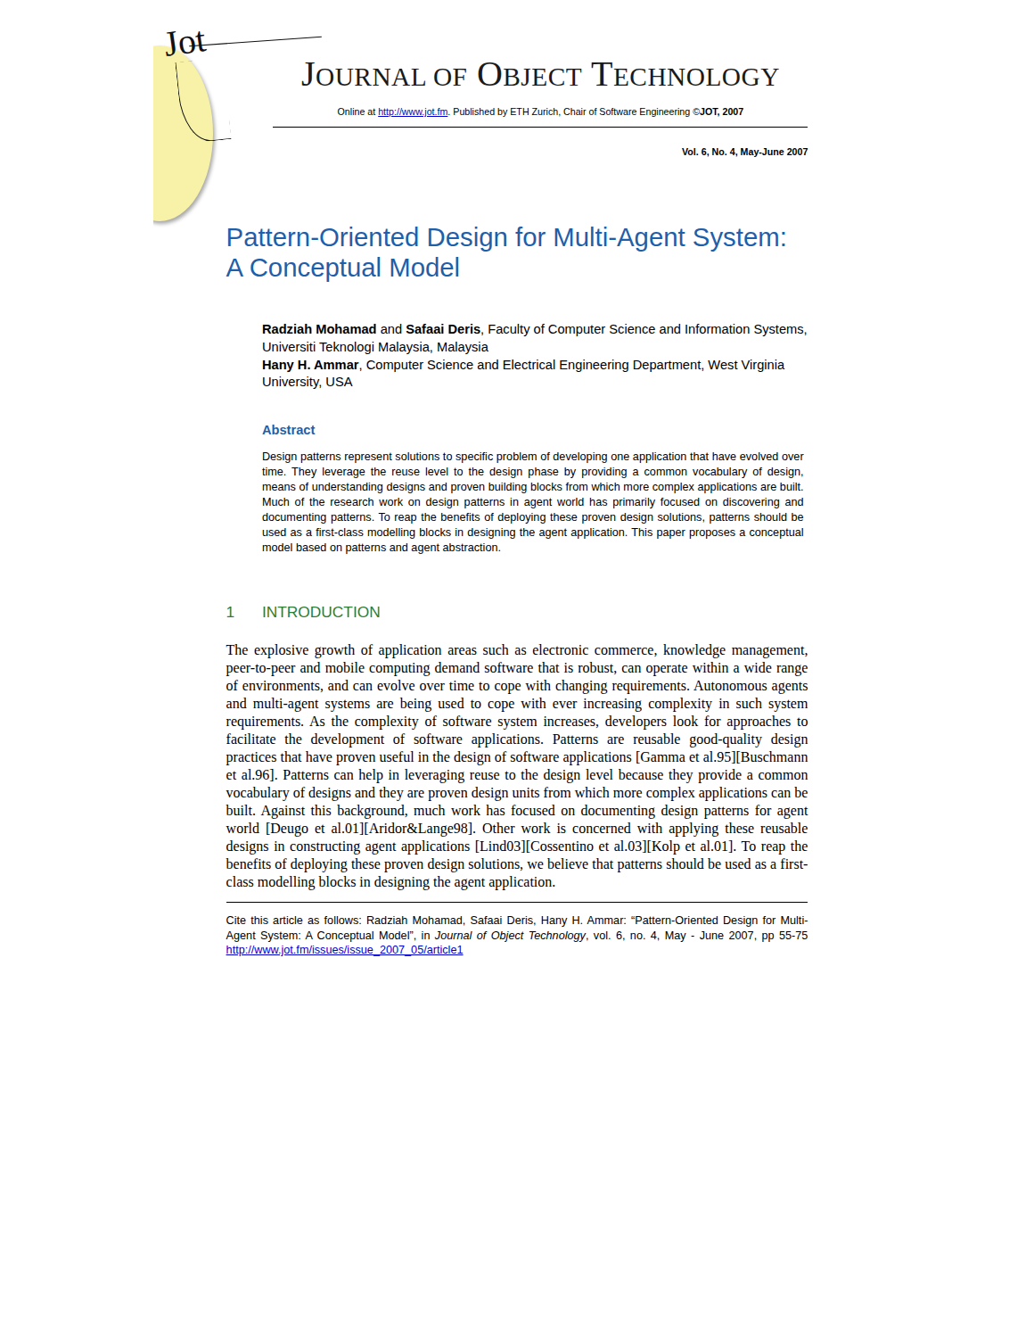Jot
JOURNAL OF OBJECT TECHNOLOGY
Online at http://www.jot.fm. Published by ETH Zurich, Chair of Software Engineering ©JOT, 2007
Vol. 6, No. 4, May-June 2007
Pattern-Oriented Design for Multi-Agent System: A Conceptual Model
Radziah Mohamad and Safaai Deris, Faculty of Computer Science and Information Systems, Universiti Teknologi Malaysia, Malaysia
Hany H. Ammar, Computer Science and Electrical Engineering Department, West Virginia University, USA
Abstract
Design patterns represent solutions to specific problem of developing one application that have evolved over time. They leverage the reuse level to the design phase by providing a common vocabulary of design, means of understanding designs and proven building blocks from which more complex applications are built. Much of the research work on design patterns in agent world has primarily focused on discovering and documenting patterns. To reap the benefits of deploying these proven design solutions, patterns should be used as a first-class modelling blocks in designing the agent application. This paper proposes a conceptual model based on patterns and agent abstraction.
1 INTRODUCTION
The explosive growth of application areas such as electronic commerce, knowledge management, peer-to-peer and mobile computing demand software that is robust, can operate within a wide range of environments, and can evolve over time to cope with changing requirements. Autonomous agents and multi-agent systems are being used to cope with ever increasing complexity in such system requirements. As the complexity of software system increases, developers look for approaches to facilitate the development of software applications. Patterns are reusable good-quality design practices that have proven useful in the design of software applications [Gamma et al.95][Buschmann et al.96]. Patterns can help in leveraging reuse to the design level because they provide a common vocabulary of designs and they are proven design units from which more complex applications can be built. Against this background, much work has focused on documenting design patterns for agent world [Deugo et al.01][Aridor&Lange98]. Other work is concerned with applying these reusable designs in constructing agent applications [Lind03][Cossentino et al.03][Kolp et al.01]. To reap the benefits of deploying these proven design solutions, we believe that patterns should be used as a first-class modelling blocks in designing the agent application.
Cite this article as follows: Radziah Mohamad, Safaai Deris, Hany H. Ammar: “Pattern-Oriented Design for Multi-Agent System: A Conceptual Model”, in Journal of Object Technology, vol. 6, no. 4, May - June 2007, pp 55-75 http://www.jot.fm/issues/issue_2007_05/article1